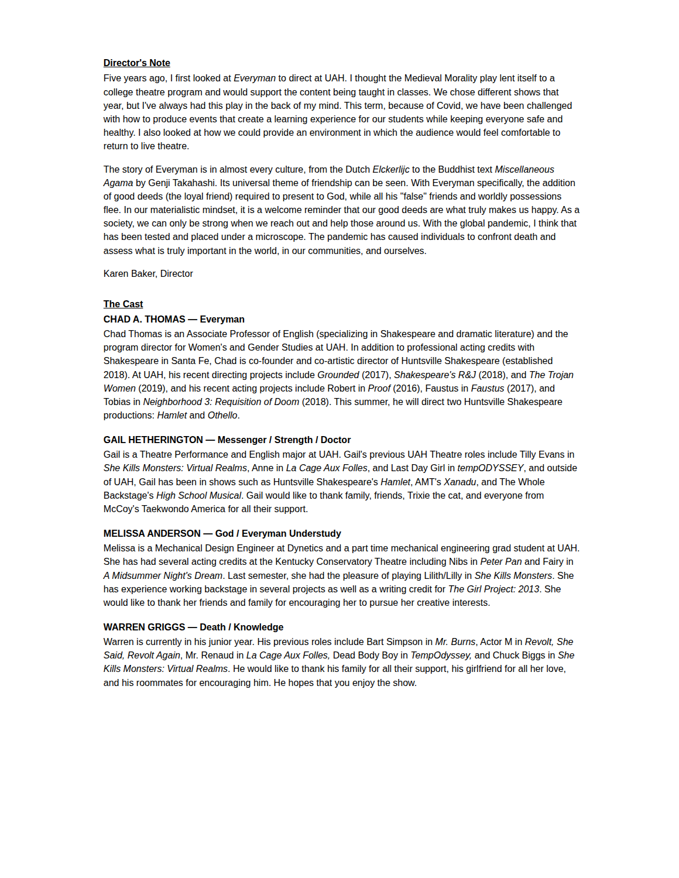Director's Note
Five years ago, I first looked at Everyman to direct at UAH. I thought the Medieval Morality play lent itself to a college theatre program and would support the content being taught in classes. We chose different shows that year, but I've always had this play in the back of my mind. This term, because of Covid, we have been challenged with how to produce events that create a learning experience for our students while keeping everyone safe and healthy. I also looked at how we could provide an environment in which the audience would feel comfortable to return to live theatre.
The story of Everyman is in almost every culture, from the Dutch Elckerlijc to the Buddhist text Miscellaneous Agama by Genji Takahashi. Its universal theme of friendship can be seen. With Everyman specifically, the addition of good deeds (the loyal friend) required to present to God, while all his "false" friends and worldly possessions flee. In our materialistic mindset, it is a welcome reminder that our good deeds are what truly makes us happy. As a society, we can only be strong when we reach out and help those around us. With the global pandemic, I think that has been tested and placed under a microscope. The pandemic has caused individuals to confront death and assess what is truly important in the world, in our communities, and ourselves.
Karen Baker, Director
The Cast
CHAD A. THOMAS — Everyman
Chad Thomas is an Associate Professor of English (specializing in Shakespeare and dramatic literature) and the program director for Women's and Gender Studies at UAH. In addition to professional acting credits with Shakespeare in Santa Fe, Chad is co-founder and co-artistic director of Huntsville Shakespeare (established 2018). At UAH, his recent directing projects include Grounded (2017), Shakespeare's R&J (2018), and The Trojan Women (2019), and his recent acting projects include Robert in Proof (2016), Faustus in Faustus (2017), and Tobias in Neighborhood 3: Requisition of Doom (2018). This summer, he will direct two Huntsville Shakespeare productions: Hamlet and Othello.
GAIL HETHERINGTON — Messenger / Strength / Doctor
Gail is a Theatre Performance and English major at UAH. Gail's previous UAH Theatre roles include Tilly Evans in She Kills Monsters: Virtual Realms, Anne in La Cage Aux Folles, and Last Day Girl in tempODYSSEY, and outside of UAH, Gail has been in shows such as Huntsville Shakespeare's Hamlet, AMT's Xanadu, and The Whole Backstage's High School Musical. Gail would like to thank family, friends, Trixie the cat, and everyone from McCoy's Taekwondo America for all their support.
MELISSA ANDERSON — God / Everyman Understudy
Melissa is a Mechanical Design Engineer at Dynetics and a part time mechanical engineering grad student at UAH. She has had several acting credits at the Kentucky Conservatory Theatre including Nibs in Peter Pan and Fairy in A Midsummer Night's Dream. Last semester, she had the pleasure of playing Lilith/Lilly in She Kills Monsters. She has experience working backstage in several projects as well as a writing credit for The Girl Project: 2013. She would like to thank her friends and family for encouraging her to pursue her creative interests.
WARREN GRIGGS — Death / Knowledge
Warren is currently in his junior year. His previous roles include Bart Simpson in Mr. Burns, Actor M in Revolt, She Said, Revolt Again, Mr. Renaud in La Cage Aux Folles, Dead Body Boy in TempOdyssey, and Chuck Biggs in She Kills Monsters: Virtual Realms. He would like to thank his family for all their support, his girlfriend for all her love, and his roommates for encouraging him. He hopes that you enjoy the show.